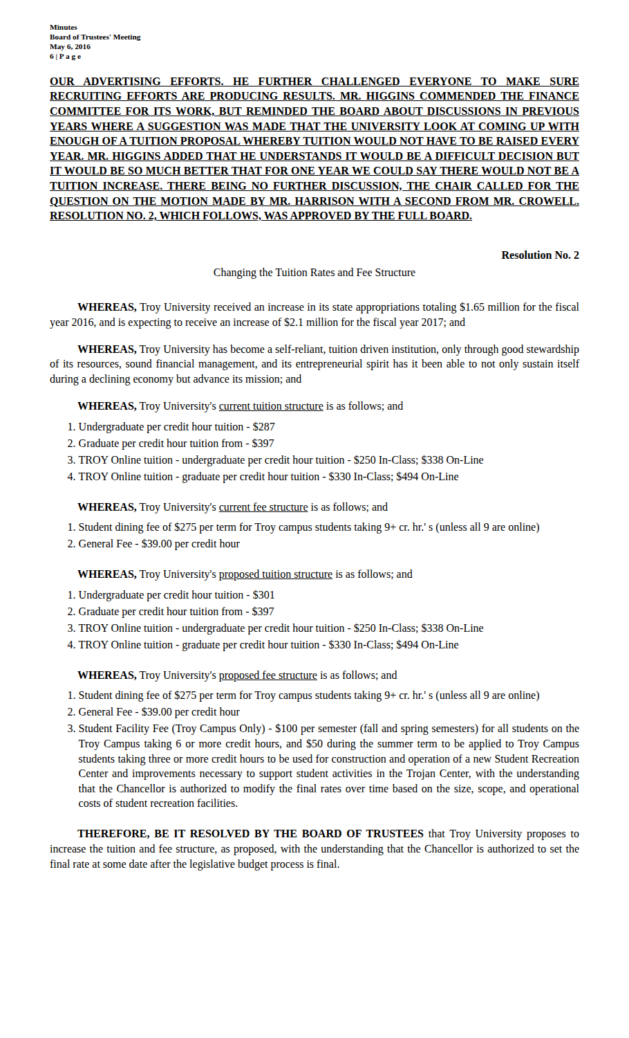Minutes
Board of Trustees' Meeting
May 6, 2016
6 | P a g e
OUR ADVERTISING EFFORTS. HE FURTHER CHALLENGED EVERYONE TO MAKE SURE RECRUITING EFFORTS ARE PRODUCING RESULTS. MR. HIGGINS COMMENDED THE FINANCE COMMITTEE FOR ITS WORK, BUT REMINDED THE BOARD ABOUT DISCUSSIONS IN PREVIOUS YEARS WHERE A SUGGESTION WAS MADE THAT THE UNIVERSITY LOOK AT COMING UP WITH ENOUGH OF A TUITION PROPOSAL WHEREBY TUITION WOULD NOT HAVE TO BE RAISED EVERY YEAR. MR. HIGGINS ADDED THAT HE UNDERSTANDS IT WOULD BE A DIFFICULT DECISION BUT IT WOULD BE SO MUCH BETTER THAT FOR ONE YEAR WE COULD SAY THERE WOULD NOT BE A TUITION INCREASE. THERE BEING NO FURTHER DISCUSSION, THE CHAIR CALLED FOR THE QUESTION ON THE MOTION MADE BY MR. HARRISON WITH A SECOND FROM MR. CROWELL. RESOLUTION NO. 2, WHICH FOLLOWS, WAS APPROVED BY THE FULL BOARD.
Resolution No. 2
Changing the Tuition Rates and Fee Structure
WHEREAS, Troy University received an increase in its state appropriations totaling $1.65 million for the fiscal year 2016, and is expecting to receive an increase of $2.1 million for the fiscal year 2017; and
WHEREAS, Troy University has become a self-reliant, tuition driven institution, only through good stewardship of its resources, sound financial management, and its entrepreneurial spirit has it been able to not only sustain itself during a declining economy but advance its mission; and
WHEREAS, Troy University's current tuition structure is as follows; and
Undergraduate per credit hour tuition - $287
Graduate per credit hour tuition from - $397
TROY Online tuition - undergraduate per credit hour tuition - $250 In-Class; $338 On-Line
TROY Online tuition - graduate per credit hour tuition - $330 In-Class; $494 On-Line
WHEREAS, Troy University's current fee structure is as follows; and
Student dining fee of $275 per term for Troy campus students taking 9+ cr. hr.' s (unless all 9 are online)
General Fee - $39.00 per credit hour
WHEREAS, Troy University's proposed tuition structure is as follows; and
Undergraduate per credit hour tuition - $301
Graduate per credit hour tuition from - $397
TROY Online tuition - undergraduate per credit hour tuition - $250 In-Class; $338 On-Line
TROY Online tuition - graduate per credit hour tuition - $330 In-Class; $494 On-Line
WHEREAS, Troy University's proposed fee structure is as follows; and
Student dining fee of $275 per term for Troy campus students taking 9+ cr. hr.' s (unless all 9 are online)
General Fee - $39.00 per credit hour
Student Facility Fee (Troy Campus Only) - $100 per semester (fall and spring semesters) for all students on the Troy Campus taking 6 or more credit hours, and $50 during the summer term to be applied to Troy Campus students taking three or more credit hours to be used for construction and operation of a new Student Recreation Center and improvements necessary to support student activities in the Trojan Center, with the understanding that the Chancellor is authorized to modify the final rates over time based on the size, scope, and operational costs of student recreation facilities.
THEREFORE, BE IT RESOLVED BY THE BOARD OF TRUSTEES that Troy University proposes to increase the tuition and fee structure, as proposed, with the understanding that the Chancellor is authorized to set the final rate at some date after the legislative budget process is final.